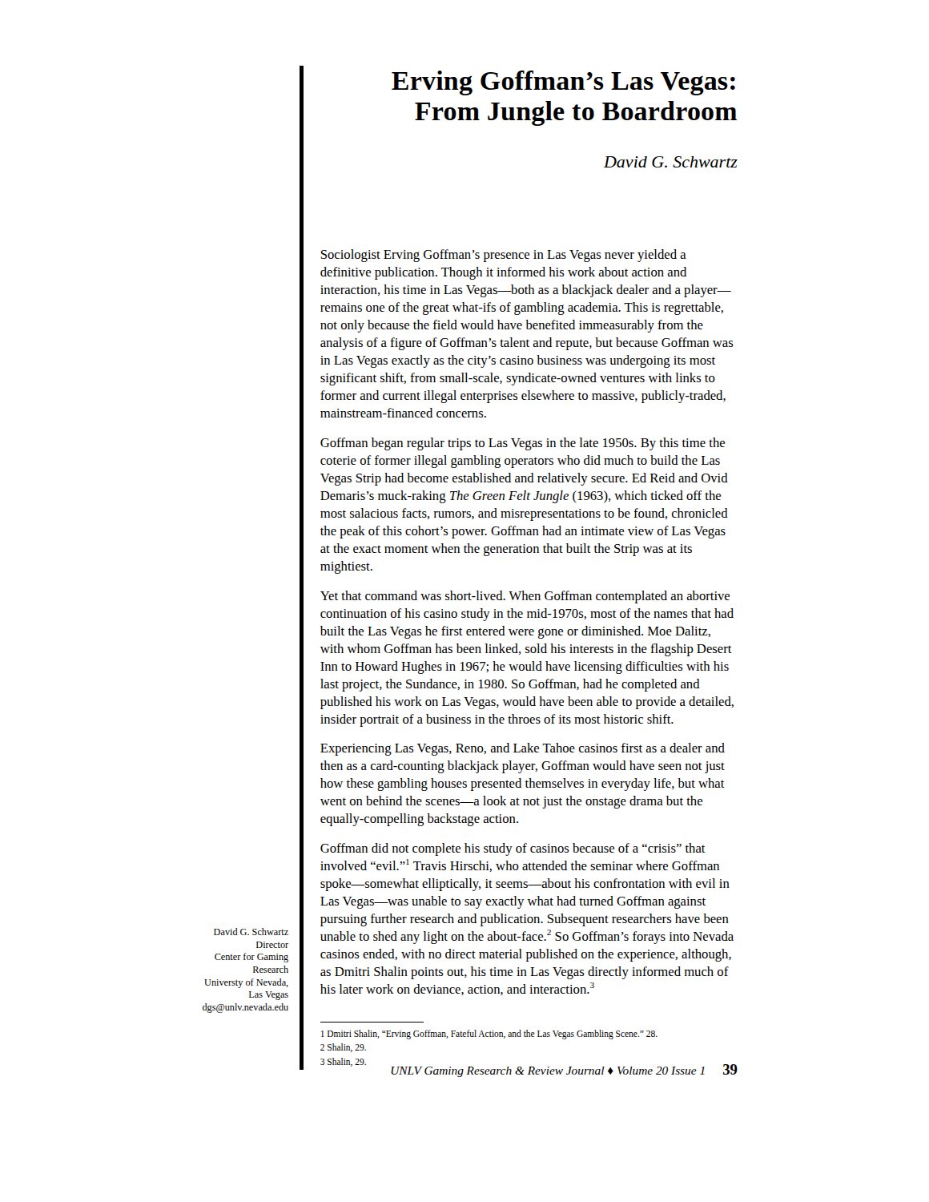David G. Schwartz
Director
Center for Gaming Research
Universty of Nevada,
Las Vegas
dgs@unlv.nevada.edu
Erving Goffman’s Las Vegas:
From Jungle to Boardroom
David G. Schwartz
Sociologist Erving Goffman’s presence in Las Vegas never yielded a definitive publication. Though it informed his work about action and interaction, his time in Las Vegas—both as a blackjack dealer and a player—remains one of the great what-ifs of gambling academia. This is regrettable, not only because the field would have benefited immeasurably from the analysis of a figure of Goffman’s talent and repute, but because Goffman was in Las Vegas exactly as the city’s casino business was undergoing its most significant shift, from small-scale, syndicate-owned ventures with links to former and current illegal enterprises elsewhere to massive, publicly-traded, mainstream-financed concerns.
Goffman began regular trips to Las Vegas in the late 1950s. By this time the coterie of former illegal gambling operators who did much to build the Las Vegas Strip had become established and relatively secure. Ed Reid and Ovid Demaris’s muck-raking The Green Felt Jungle (1963), which ticked off the most salacious facts, rumors, and misrepresentations to be found, chronicled the peak of this cohort’s power. Goffman had an intimate view of Las Vegas at the exact moment when the generation that built the Strip was at its mightiest.
Yet that command was short-lived. When Goffman contemplated an abortive continuation of his casino study in the mid-1970s, most of the names that had built the Las Vegas he first entered were gone or diminished. Moe Dalitz, with whom Goffman has been linked, sold his interests in the flagship Desert Inn to Howard Hughes in 1967; he would have licensing difficulties with his last project, the Sundance, in 1980. So Goffman, had he completed and published his work on Las Vegas, would have been able to provide a detailed, insider portrait of a business in the throes of its most historic shift.
Experiencing Las Vegas, Reno, and Lake Tahoe casinos first as a dealer and then as a card-counting blackjack player, Goffman would have seen not just how these gambling houses presented themselves in everyday life, but what went on behind the scenes—a look at not just the onstage drama but the equally-compelling backstage action.
Goffman did not complete his study of casinos because of a “crisis” that involved “evil.”1 Travis Hirschi, who attended the seminar where Goffman spoke—somewhat elliptically, it seems—about his confrontation with evil in Las Vegas—was unable to say exactly what had turned Goffman against pursuing further research and publication. Subsequent researchers have been unable to shed any light on the about-face.2 So Goffman’s forays into Nevada casinos ended, with no direct material published on the experience, although, as Dmitri Shalin points out, his time in Las Vegas directly informed much of his later work on deviance, action, and interaction.3
1 Dmitri Shalin, “Erving Goffman, Fateful Action, and the Las Vegas Gambling Scene.” 28.
2 Shalin, 29.
3 Shalin, 29.
UNLV Gaming Research & Review Journal ♦ Volume 20 Issue 139